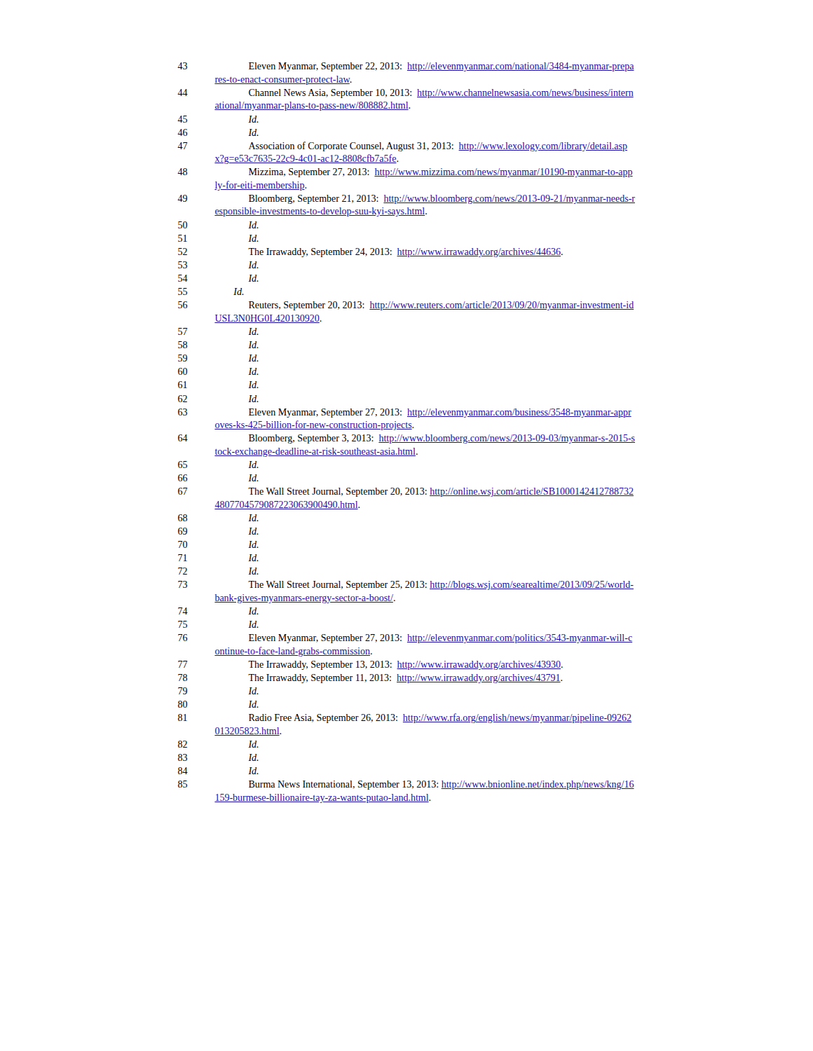| 43 | Eleven Myanmar, September 22, 2013: http://elevenmyanmar.com/national/3484-myanmar-prepares-to-enact-consumer-protect-law . |
| 44 | Channel News Asia, September 10, 2013: http://www.channelnewsasia.com/news/business/international/myanmar-plans-to-pass-new/808882.html . |
| 45 | Id. |
| 46 | Id. |
| 47 | Association of Corporate Counsel, August 31, 2013: http://www.lexology.com/library/detail.aspx?g=e53c7635-22c9-4c01-ac12-8808cfb7a5fe . |
| 48 | Mizzima, September 27, 2013: http://www.mizzima.com/news/myanmar/10190-myanmar-to-apply-for-eiti-membership . |
| 49 | Bloomberg, September 21, 2013: http://www.bloomberg.com/news/2013-09-21/myanmar-needs-responsible-investments-to-develop-suu-kyi-says.html . |
| 50 | Id. |
| 51 | Id. |
| 52 | The Irrawaddy, September 24, 2013: http://www.irrawaddy.org/archives/44636 . |
| 53 | Id. |
| 54 | Id. |
| 55 | Id. |
| 56 | Reuters, September 20, 2013: http://www.reuters.com/article/2013/09/20/myanmar-investment-idUSL3N0HG0L420130920 . |
| 57 | Id. |
| 58 | Id. |
| 59 | Id. |
| 60 | Id. |
| 61 | Id. |
| 62 | Id. |
| 63 | Eleven Myanmar, September 27, 2013: http://elevenmyanmar.com/business/3548-myanmar-approves-ks-425-billion-for-new-construction-projects . |
| 64 | Bloomberg, September 3, 2013: http://www.bloomberg.com/news/2013-09-03/myanmar-s-2015-stock-exchange-deadline-at-risk-southeast-asia.html . |
| 65 | Id. |
| 66 | Id. |
| 67 | The Wall Street Journal, September 20, 2013: http://online.wsj.com/article/SB10001424127887324807704579087223063900490.html . |
| 68 | Id. |
| 69 | Id. |
| 70 | Id. |
| 71 | Id. |
| 72 | Id. |
| 73 | The Wall Street Journal, September 25, 2013: http://blogs.wsj.com/searealtime/2013/09/25/world-bank-gives-myanmars-energy-sector-a-boost/ . |
| 74 | Id. |
| 75 | Id. |
| 76 | Eleven Myanmar, September 27, 2013: http://elevenmyanmar.com/politics/3543-myanmar-will-continue-to-face-land-grabs-commission . |
| 77 | The Irrawaddy, September 13, 2013: http://www.irrawaddy.org/archives/43930 . |
| 78 | The Irrawaddy, September 11, 2013: http://www.irrawaddy.org/archives/43791 . |
| 79 | Id. |
| 80 | Id. |
| 81 | Radio Free Asia, September 26, 2013: http://www.rfa.org/english/news/myanmar/pipeline-09262013205823.html . |
| 82 | Id. |
| 83 | Id. |
| 84 | Id. |
| 85 | Burma News International, September 13, 2013: http://www.bnionline.net/index.php/news/kng/16159-burmese-billionaire-tay-za-wants-putao-land.html . |